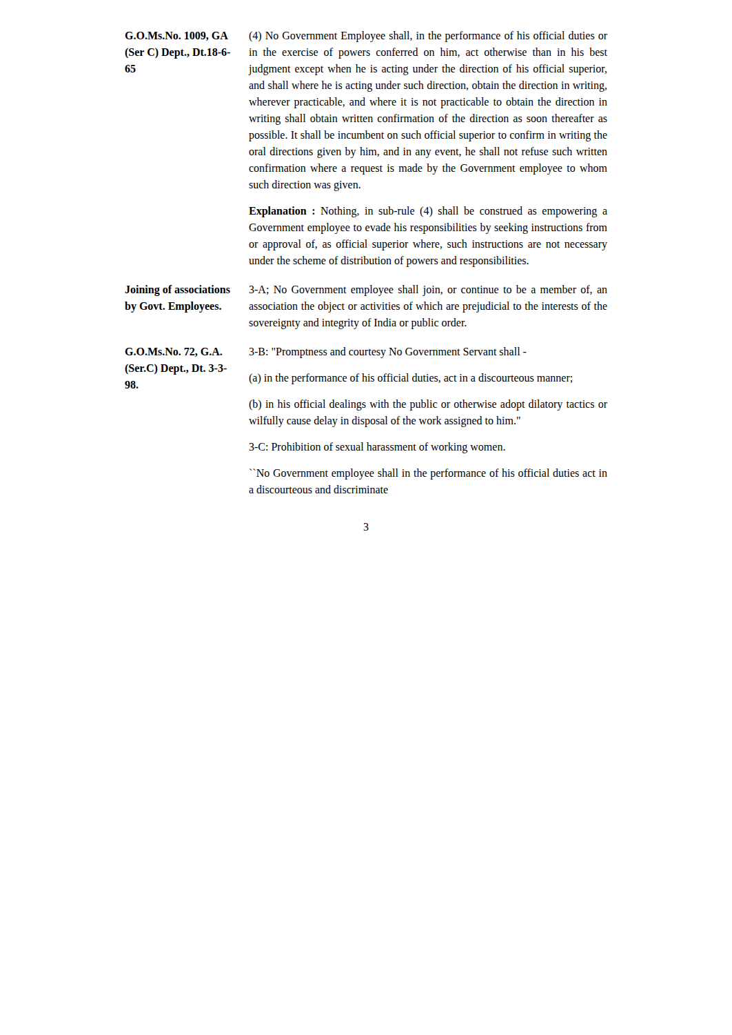G.O.Ms.No. 1009, GA (Ser C) Dept., Dt.18-6-65
(4) No Government Employee shall, in the performance of his official duties or in the exercise of powers conferred on him, act otherwise than in his best judgment except when he is acting under the direction of his official superior, and shall where he is acting under such direction, obtain the direction in writing, wherever practicable, and where it is not practicable to obtain the direction in writing shall obtain written confirmation of the direction as soon thereafter as possible. It shall be incumbent on such official superior to confirm in writing the oral directions given by him, and in any event, he shall not refuse such written confirmation where a request is made by the Government employee to whom such direction was given.
Explanation : Nothing, in sub-rule (4) shall be construed as empowering a Government employee to evade his responsibilities by seeking instructions from or approval of, as official superior where, such instructions are not necessary under the scheme of distribution of powers and responsibilities.
Joining of associations by Govt. Employees.
3-A; No Government employee shall join, or continue to be a member of, an association the object or activities of which are prejudicial to the interests of the sovereignty and integrity of India or public order.
G.O.Ms.No. 72, G.A. (Ser.C) Dept., Dt. 3-3-98.
3-B: "Promptness and courtesy No Government Servant shall -
(a) in the performance of his official duties, act in a discourteous manner;
(b) in his official dealings with the public or otherwise adopt dilatory tactics or wilfully cause delay in disposal of the work assigned to him."
3-C: Prohibition of sexual harassment of working women.
``No Government employee shall in the performance of his official duties act in a discourteous and discriminate
3